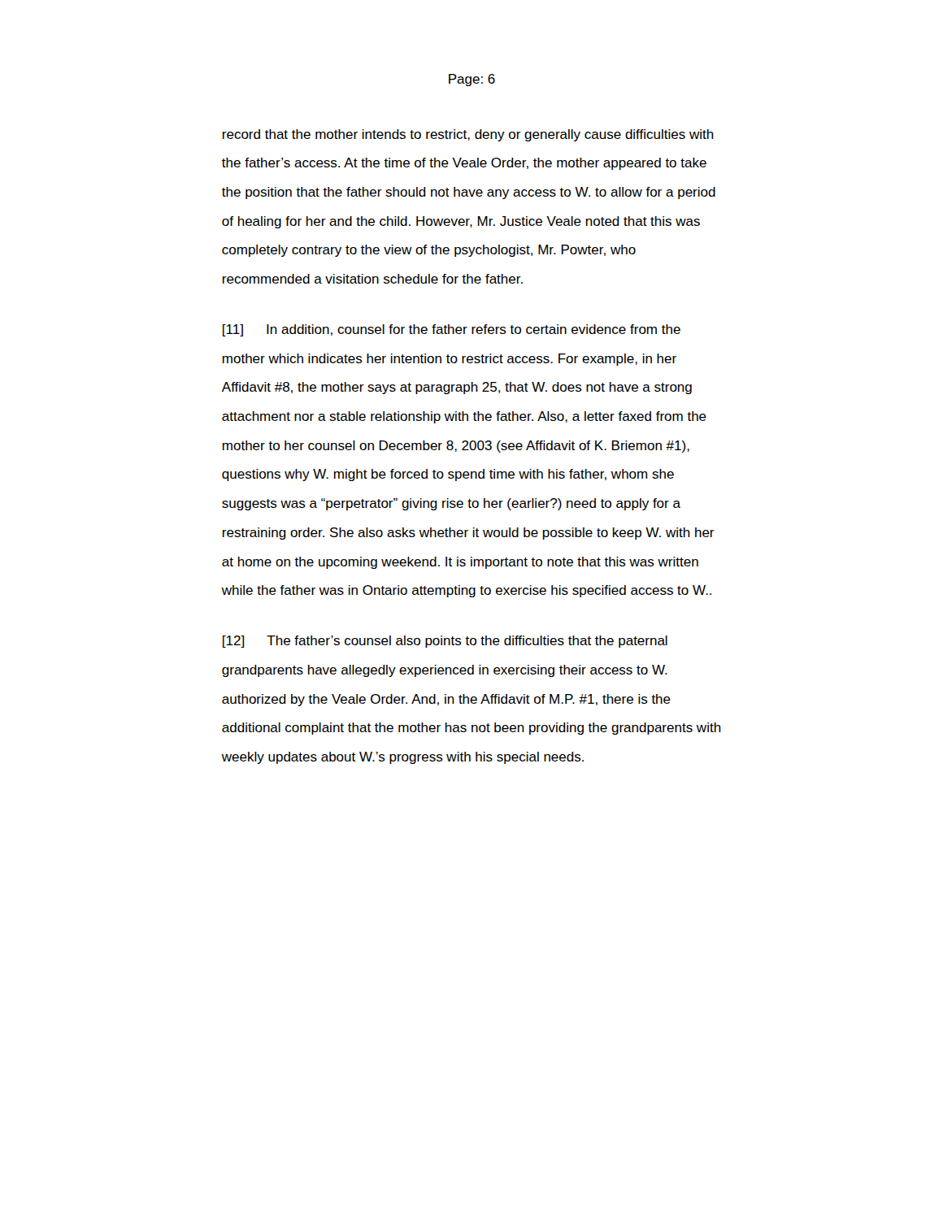Page: 6
record that the mother intends to restrict, deny or generally cause difficulties with the father’s access. At the time of the Veale Order, the mother appeared to take the position that the father should not have any access to W. to allow for a period of healing for her and the child. However, Mr. Justice Veale noted that this was completely contrary to the view of the psychologist, Mr. Powter, who recommended a visitation schedule for the father.
[11] In addition, counsel for the father refers to certain evidence from the mother which indicates her intention to restrict access. For example, in her Affidavit #8, the mother says at paragraph 25, that W. does not have a strong attachment nor a stable relationship with the father. Also, a letter faxed from the mother to her counsel on December 8, 2003 (see Affidavit of K. Briemon #1), questions why W. might be forced to spend time with his father, whom she suggests was a “perpetrator” giving rise to her (earlier?) need to apply for a restraining order. She also asks whether it would be possible to keep W. with her at home on the upcoming weekend. It is important to note that this was written while the father was in Ontario attempting to exercise his specified access to W..
[12] The father’s counsel also points to the difficulties that the paternal grandparents have allegedly experienced in exercising their access to W. authorized by the Veale Order. And, in the Affidavit of M.P. #1, there is the additional complaint that the mother has not been providing the grandparents with weekly updates about W.’s progress with his special needs.